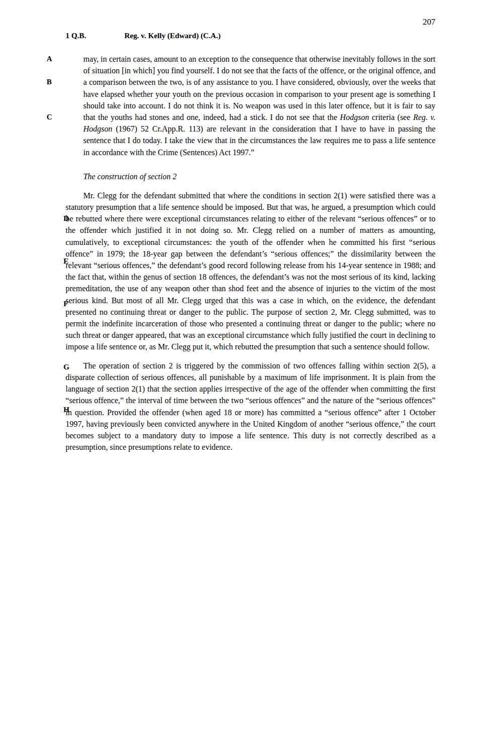207
1 Q.B. Reg. v. Kelly (Edward) (C.A.)
A
may, in certain cases, amount to an exception to the consequence that otherwise inevitably follows in the sort of situation [in which] you find yourself. I do not see that the facts of the offence, or the original offence, and a comparison between the two, is of any assistance to you. I have considered, obviously, over the weeks that have elapsed whether your youth on the previous occasion in comparison to your present age is something I should take into account. I do not think it is. No weapon was used in this later offence, but it is fair to say that the youths had stones and one, indeed, had a stick. I do not see that the Hodgson criteria (see Reg. v. Hodgson (1967) 52 Cr.App.R. 113) are relevant in the consideration that I have to have in passing the sentence that I do today. I take the view that in the circumstances the law requires me to pass a life sentence in accordance with the Crime (Sentences) Act 1997.”
B C
The construction of section 2
Mr. Clegg for the defendant submitted that where the conditions in section 2(1) were satisfied there was a statutory presumption that a life sentence should be imposed. But that was, he argued, a presumption which could be rebutted where there were exceptional circumstances relating to either of the relevant “serious offences” or to the offender which justified it in not doing so. Mr. Clegg relied on a number of matters as amounting, cumulatively, to exceptional circumstances: the youth of the offender when he committed his first “serious offence” in 1979; the 18-year gap between the defendant’s “serious offences;” the dissimilarity between the relevant “serious offences,” the defendant’s good record following release from his 14-year sentence in 1988; and the fact that, within the genus of section 18 offences, the defendant’s was not the most serious of its kind, lacking premeditation, the use of any weapon other than shod feet and the absence of injuries to the victim of the most serious kind. But most of all Mr. Clegg urged that this was a case in which, on the evidence, the defendant presented no continuing threat or danger to the public. The purpose of section 2, Mr. Clegg submitted, was to permit the indefinite incarceration of those who presented a continuing threat or danger to the public; where no such threat or danger appeared, that was an exceptional circumstance which fully justified the court in declining to impose a life sentence or, as Mr. Clegg put it, which rebutted the presumption that such a sentence should follow. D E F
The operation of section 2 is triggered by the commission of two offences falling within section 2(5), a disparate collection of serious offences, all punishable by a maximum of life imprisonment. It is plain from the language of section 2(1) that the section applies irrespective of the age of the offender when committing the first “serious offence,” the interval of time between the two “serious offences” and the nature of the “serious offences” in question. Provided the offender (when aged 18 or more) has committed a “serious offence” after 1 October 1997, having previously been convicted anywhere in the United Kingdom of another “serious offence,” the court becomes subject to a mandatory duty to impose a life sentence. This duty is not correctly described as a presumption, since presumptions relate to evidence. G H